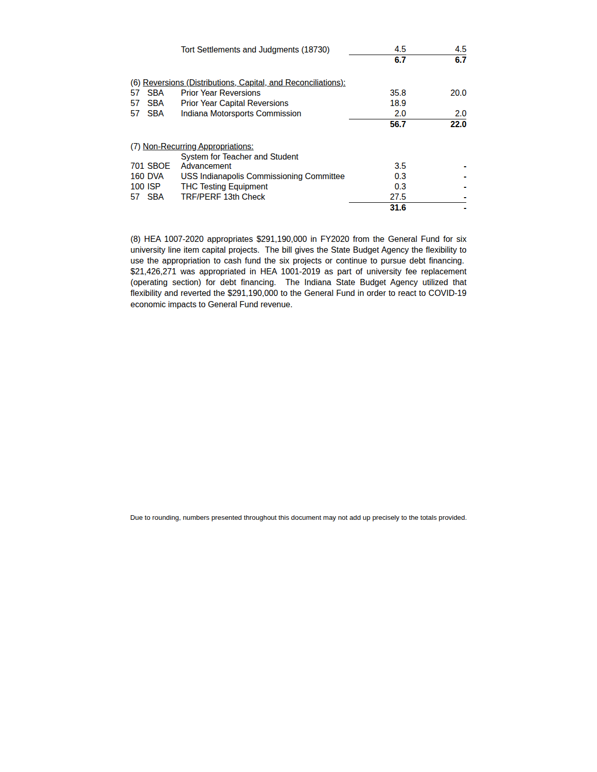| | | Tort Settlements and Judgments (18730) | 4.5 | 4.5 |
| | | | 6.7 | 6.7 |
| (6) Reversions (Distributions, Capital, and Reconciliations): | | |
| 57 | SBA | Prior Year Reversions | 35.8 | 20.0 |
| 57 | SBA | Prior Year Capital Reversions | 18.9 | |
| 57 | SBA | Indiana Motorsports Commission | 2.0 | 2.0 |
| | | | 56.7 | 22.0 |
| (7) Non-Recurring Appropriations: | | |
| 701 | SBOE | System for Teacher and Student Advancement | 3.5 | - |
| 160 | DVA | USS Indianapolis Commissioning Committee | 0.3 | - |
| 100 | ISP | THC Testing Equipment | 0.3 | - |
| 57 | SBA | TRF/PERF 13th Check | 27.5 | - |
| | | | 31.6 | - |
(8) HEA 1007-2020 appropriates $291,190,000 in FY2020 from the General Fund for six university line item capital projects. The bill gives the State Budget Agency the flexibility to use the appropriation to cash fund the six projects or continue to pursue debt financing. $21,426,271 was appropriated in HEA 1001-2019 as part of university fee replacement (operating section) for debt financing. The Indiana State Budget Agency utilized that flexibility and reverted the $291,190,000 to the General Fund in order to react to COVID-19 economic impacts to General Fund revenue.
Due to rounding, numbers presented throughout this document may not add up precisely to the totals provided.